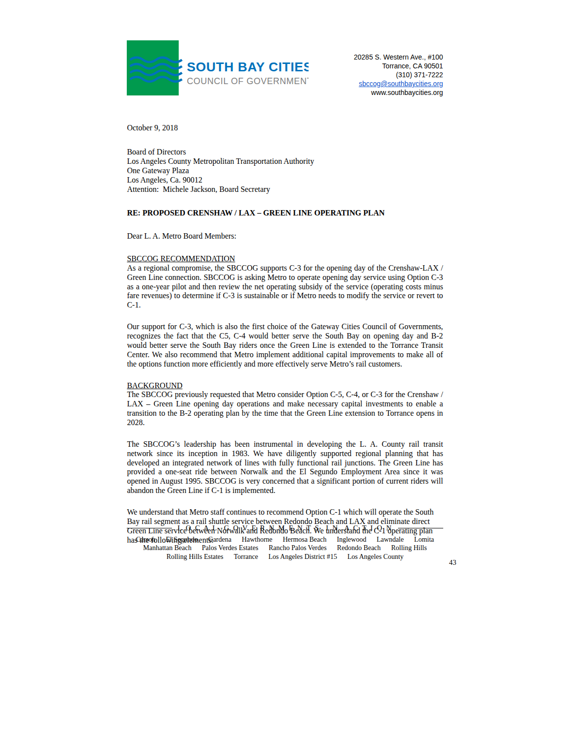20285 S. Western Ave., #100
Torrance, CA 90501
(310) 371-7222
sbccog@southbaycities.org
www.southbaycities.org
October 9, 2018
Board of Directors
Los Angeles County Metropolitan Transportation Authority
One Gateway Plaza
Los Angeles, Ca. 90012
Attention: Michele Jackson, Board Secretary
RE: PROPOSED CRENSHAW / LAX – GREEN LINE OPERATING PLAN
Dear L. A. Metro Board Members:
SBCCOG RECOMMENDATION
As a regional compromise, the SBCCOG supports C-3 for the opening day of the Crenshaw-LAX / Green Line connection. SBCCOG is asking Metro to operate opening day service using Option C-3 as a one-year pilot and then review the net operating subsidy of the service (operating costs minus fare revenues) to determine if C-3 is sustainable or if Metro needs to modify the service or revert to C-1.
Our support for C-3, which is also the first choice of the Gateway Cities Council of Governments, recognizes the fact that the C5, C-4 would better serve the South Bay on opening day and B-2 would better serve the South Bay riders once the Green Line is extended to the Torrance Transit Center. We also recommend that Metro implement additional capital improvements to make all of the options function more efficiently and more effectively serve Metro’s rail customers.
BACKGROUND
The SBCCOG previously requested that Metro consider Option C-5, C-4, or C-3 for the Crenshaw / LAX – Green Line opening day operations and make necessary capital investments to enable a transition to the B-2 operating plan by the time that the Green Line extension to Torrance opens in 2028.
The SBCCOG’s leadership has been instrumental in developing the L. A. County rail transit network since its inception in 1983. We have diligently supported regional planning that has developed an integrated network of lines with fully functional rail junctions. The Green Line has provided a one-seat ride between Norwalk and the El Segundo Employment Area since it was opened in August 1995. SBCCOG is very concerned that a significant portion of current riders will abandon the Green Line if C-1 is implemented.
We understand that Metro staff continues to recommend Option C-1 which will operate the South Bay rail segment as a rail shuttle service between Redondo Beach and LAX and eliminate direct Green Line service between Norwalk and Redondo Beach. We understand the C-1 operating plan has the following elements:
L O C A L G O V E R N M E N T S I N A C T I O N
Carson El Segundo Gardena Hawthorne Hermosa Beach Inglewood Lawndale Lomita
Manhattan Beach Palos Verdes Estates Rancho Palos Verdes Redondo Beach Rolling Hills
Rolling Hills Estates Torrance Los Angeles District #15 Los Angeles County
43